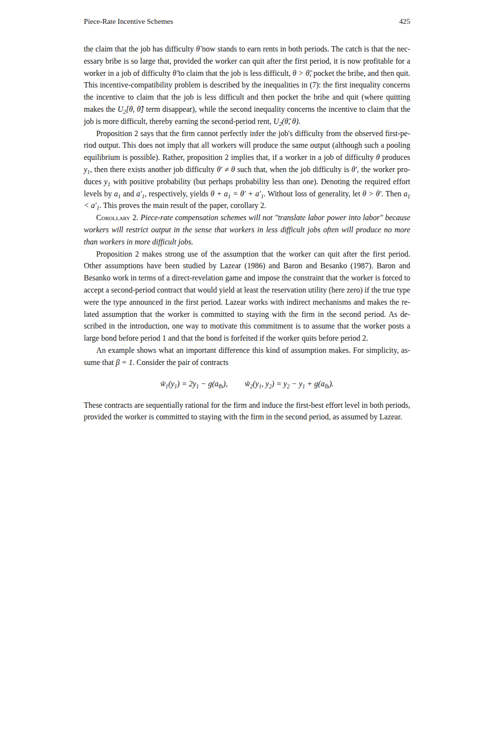Piece-Rate Incentive Schemes 425
the claim that the job has difficulty θ̃ now stands to earn rents in both periods. The catch is that the necessary bribe is so large that, provided the worker can quit after the first period, it is now profitable for a worker in a job of difficulty θ̃ to claim that the job is less difficult, θ > θ̃, pocket the bribe, and then quit. This incentive-compatibility problem is described by the inequalities in (7): the first inequality concerns the incentive to claim that the job is less difficult and then pocket the bribe and quit (where quitting makes the U2[θ, θ̃] term disappear), while the second inequality concerns the incentive to claim that the job is more difficult, thereby earning the second-period rent, U2(θ̃, θ).
Proposition 2 says that the firm cannot perfectly infer the job's difficulty from the observed first-period output. This does not imply that all workers will produce the same output (although such a pooling equilibrium is possible). Rather, proposition 2 implies that, if a worker in a job of difficulty θ produces y1, then there exists another job difficulty θ′ ≠ θ such that, when the job difficulty is θ′, the worker produces y1 with positive probability (but perhaps probability less than one). Denoting the required effort levels by a1 and a′1, respectively, yields θ + a1 = θ′ + a′1. Without loss of generality, let θ > θ′. Then a1 < a′1. This proves the main result of the paper, corollary 2.
Corollary 2. Piece-rate compensation schemes will not "translate labor power into labor" because workers will restrict output in the sense that workers in less difficult jobs often will produce no more than workers in more difficult jobs.
Proposition 2 makes strong use of the assumption that the worker can quit after the first period. Other assumptions have been studied by Lazear (1986) and Baron and Besanko (1987). Baron and Besanko work in terms of a direct-revelation game and impose the constraint that the worker is forced to accept a second-period contract that would yield at least the reservation utility (here zero) if the true type were the type announced in the first period. Lazear works with indirect mechanisms and makes the related assumption that the worker is committed to staying with the firm in the second period. As described in the introduction, one way to motivate this commitment is to assume that the worker posts a large bond before period 1 and that the bond is forfeited if the worker quits before period 2.
An example shows what an important difference this kind of assumption makes. For simplicity, assume that β = 1. Consider the pair of contracts
w̃1(y1) = 2y1 − g(afb), w̃2(y1, y2) = y2 − y1 + g(afb).
These contracts are sequentially rational for the firm and induce the first-best effort level in both periods, provided the worker is committed to staying with the firm in the second period, as assumed by Lazear.